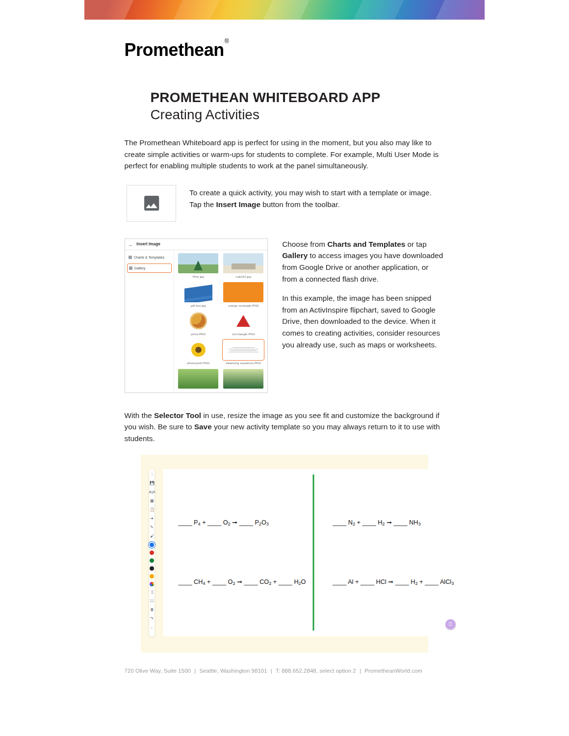Promethean®
PROMETHEAN WHITEBOARD APP
Creating Activities
The Promethean Whiteboard app is perfect for using in the moment, but you also may like to create simple activities or warm-ups for students to complete. For example, Multi User Mode is perfect for enabling multiple students to work at the panel simultaneously.
To create a quick activity, you may wish to start with a template or image. Tap the Insert Image button from the toolbar.
←Insert Image
Charts & Templates
Gallery
Pine.jpg
Lab101.jpg
gift box.jpg
orange rectangle.PNG
pizza.PNG
red triangle.PNG
photosynth.PNG
balancing equations.PNG
Choose from Charts and Templates or tap Gallery to access images you have downloaded from Google Drive or another application, or from a connected flash drive.
In this example, the image has been snipped from an ActivInspire flipchart, saved to Google Drive, then downloaded to the device. When it comes to creating activities, consider resources you already use, such as maps or worksheets.
With the Selector Tool in use, resize the image as you see fit and customize the background if you wish. Be sure to Save your new activity template so you may always return to it to use with students.
⋮
💾
A|A
▦
📋
➔
✎
🖌
▯
☐
🗑
↷
←
____ P4 + ____ O2 ➞ ____ P2O3
____ N2 + ____ H2 ➞ ____ NH3
____ CH4 + ____ O2 ➞ ____ CO2 + ____ H2O
____ Al + ____ HCl ➞ ____ H2 + ____ AlCl3
☰
720 Olive Way, Suite 1500 | Seattle, Washington 98101 | T: 888.652.2848, select option 2 | PrometheanWorld.com